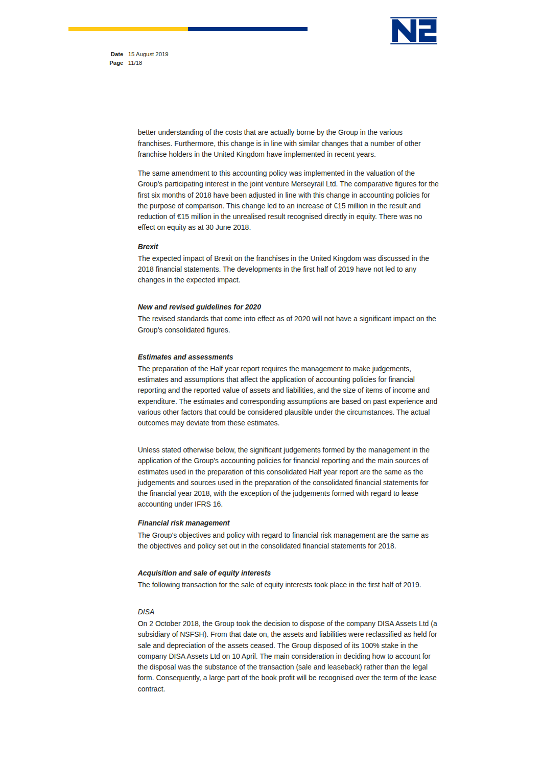Date 15 August 2019
Page 11/18
better understanding of the costs that are actually borne by the Group in the various franchises. Furthermore, this change is in line with similar changes that a number of other franchise holders in the United Kingdom have implemented in recent years.
The same amendment to this accounting policy was implemented in the valuation of the Group's participating interest in the joint venture Merseyrail Ltd. The comparative figures for the first six months of 2018 have been adjusted in line with this change in accounting policies for the purpose of comparison. This change led to an increase of €15 million in the result and reduction of €15 million in the unrealised result recognised directly in equity. There was no effect on equity as at 30 June 2018.
Brexit
The expected impact of Brexit on the franchises in the United Kingdom was discussed in the 2018 financial statements. The developments in the first half of 2019 have not led to any changes in the expected impact.
New and revised guidelines for 2020
The revised standards that come into effect as of 2020 will not have a significant impact on the Group's consolidated figures.
Estimates and assessments
The preparation of the Half year report requires the management to make judgements, estimates and assumptions that affect the application of accounting policies for financial reporting and the reported value of assets and liabilities, and the size of items of income and expenditure. The estimates and corresponding assumptions are based on past experience and various other factors that could be considered plausible under the circumstances. The actual outcomes may deviate from these estimates.
Unless stated otherwise below, the significant judgements formed by the management in the application of the Group's accounting policies for financial reporting and the main sources of estimates used in the preparation of this consolidated Half year report are the same as the judgements and sources used in the preparation of the consolidated financial statements for the financial year 2018, with the exception of the judgements formed with regard to lease accounting under IFRS 16.
Financial risk management
The Group's objectives and policy with regard to financial risk management are the same as the objectives and policy set out in the consolidated financial statements for 2018.
Acquisition and sale of equity interests
The following transaction for the sale of equity interests took place in the first half of 2019.
DISA
On 2 October 2018, the Group took the decision to dispose of the company DISA Assets Ltd (a subsidiary of NSFSH). From that date on, the assets and liabilities were reclassified as held for sale and depreciation of the assets ceased. The Group disposed of its 100% stake in the company DISA Assets Ltd on 10 April. The main consideration in deciding how to account for the disposal was the substance of the transaction (sale and leaseback) rather than the legal form. Consequently, a large part of the book profit will be recognised over the term of the lease contract.